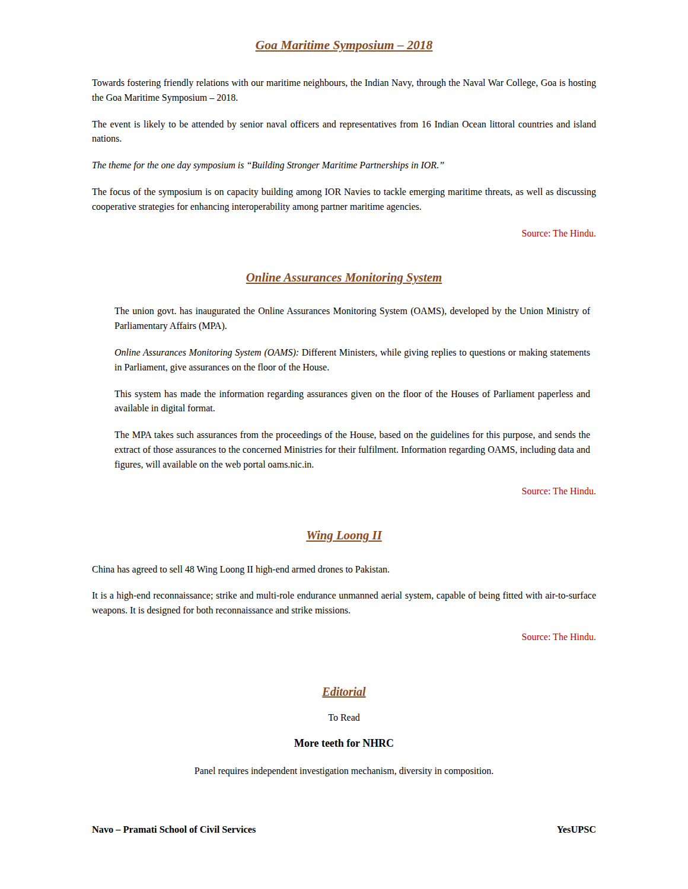Goa Maritime Symposium – 2018
Towards fostering friendly relations with our maritime neighbours, the Indian Navy, through the Naval War College, Goa is hosting the Goa Maritime Symposium – 2018.
The event is likely to be attended by senior naval officers and representatives from 16 Indian Ocean littoral countries and island nations.
The theme for the one day symposium is “Building Stronger Maritime Partnerships in IOR.”
The focus of the symposium is on capacity building among IOR Navies to tackle emerging maritime threats, as well as discussing cooperative strategies for enhancing interoperability among partner maritime agencies.
Source: The Hindu.
Online Assurances Monitoring System
The union govt. has inaugurated the Online Assurances Monitoring System (OAMS), developed by the Union Ministry of Parliamentary Affairs (MPA).
Online Assurances Monitoring System (OAMS): Different Ministers, while giving replies to questions or making statements in Parliament, give assurances on the floor of the House.
This system has made the information regarding assurances given on the floor of the Houses of Parliament paperless and available in digital format.
The MPA takes such assurances from the proceedings of the House, based on the guidelines for this purpose, and sends the extract of those assurances to the concerned Ministries for their fulfilment. Information regarding OAMS, including data and figures, will available on the web portal oams.nic.in.
Source: The Hindu.
Wing Loong II
China has agreed to sell 48 Wing Loong II high-end armed drones to Pakistan.
It is a high-end reconnaissance; strike and multi-role endurance unmanned aerial system, capable of being fitted with air-to-surface weapons. It is designed for both reconnaissance and strike missions.
Source: The Hindu.
Editorial
To Read
More teeth for NHRC
Panel requires independent investigation mechanism, diversity in composition.
Navo – Pramati School of Civil Services YesUPSC